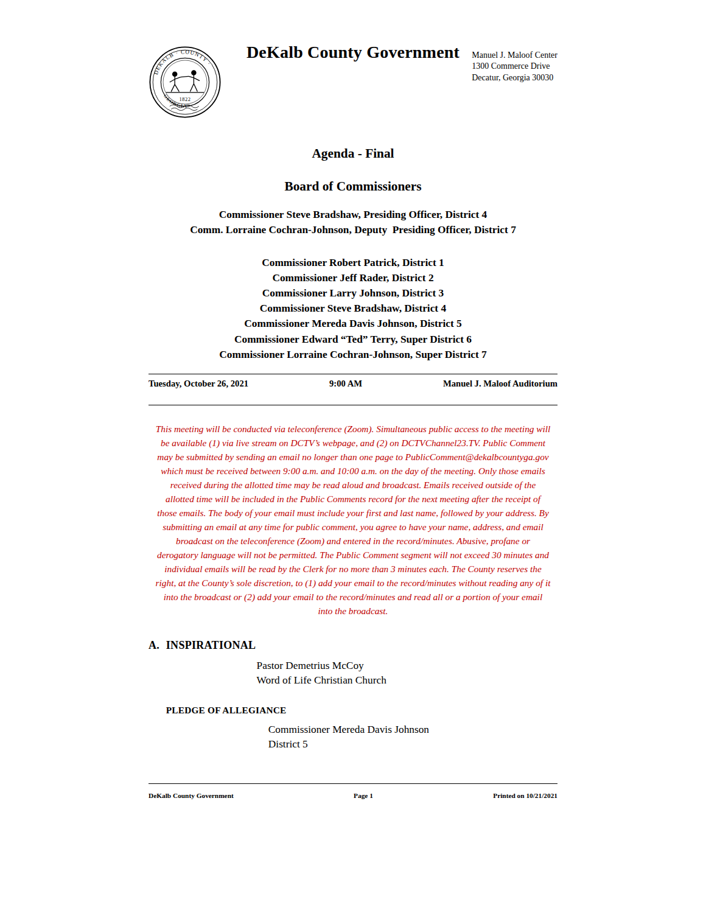DEKALB · COUNTY · GEORGIA 1822
Manuel J. Maloof Center
1300 Commerce Drive
Decatur, Georgia 30030
DeKalb County Government
Agenda - Final
Board of Commissioners
Commissioner Steve Bradshaw, Presiding Officer, District 4
Comm. Lorraine Cochran-Johnson, Deputy Presiding Officer, District 7
Commissioner Robert Patrick, District 1
Commissioner Jeff Rader, District 2
Commissioner Larry Johnson, District 3
Commissioner Steve Bradshaw, District 4
Commissioner Mereda Davis Johnson, District 5
Commissioner Edward “Ted” Terry, Super District 6
Commissioner Lorraine Cochran-Johnson, Super District 7
Tuesday, October 26, 2021
9:00 AM
Manuel J. Maloof Auditorium
This meeting will be conducted via teleconference (Zoom). Simultaneous public access to the meeting will be available (1) via live stream on DCTV’s webpage, and (2) on DCTVChannel23.TV. Public Comment may be submitted by sending an email no longer than one page to PublicComment@dekalbcountyga.gov which must be received between 9:00 a.m. and 10:00 a.m. on the day of the meeting. Only those emails received during the allotted time may be read aloud and broadcast. Emails received outside of the allotted time will be included in the Public Comments record for the next meeting after the receipt of those emails. The body of your email must include your first and last name, followed by your address. By submitting an email at any time for public comment, you agree to have your name, address, and email broadcast on the teleconference (Zoom) and entered in the record/minutes. Abusive, profane or derogatory language will not be permitted. The Public Comment segment will not exceed 30 minutes and individual emails will be read by the Clerk for no more than 3 minutes each. The County reserves the right, at the County’s sole discretion, to (1) add your email to the record/minutes without reading any of it into the broadcast or (2) add your email to the record/minutes and read all or a portion of your email into the broadcast.
A. INSPIRATIONAL
Pastor Demetrius McCoy
Word of Life Christian Church
PLEDGE OF ALLEGIANCE
Commissioner Mereda Davis Johnson
District 5
DeKalb County Government
Page 1
Printed on 10/21/2021